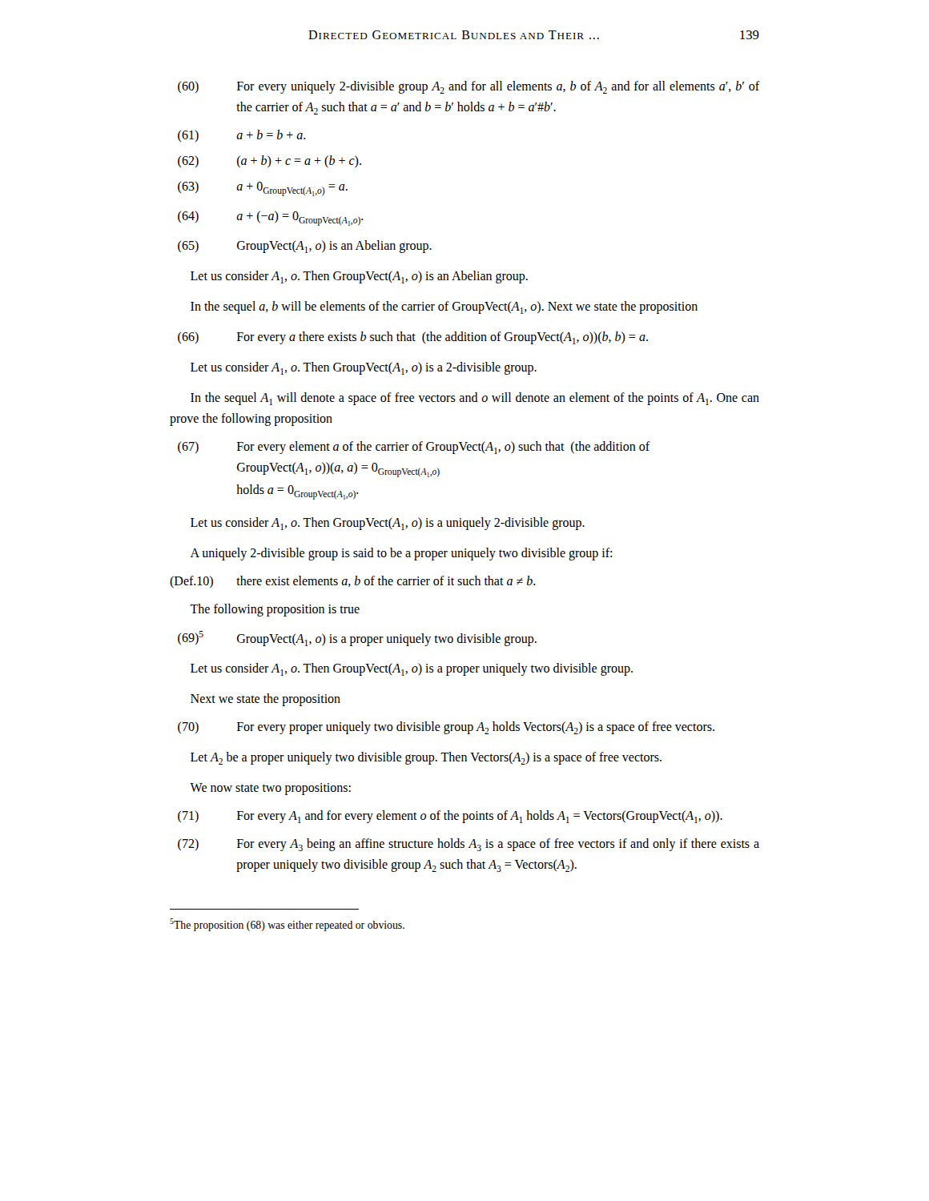DIRECTED GEOMETRICAL BUNDLES AND THEIR ... 139
(60) For every uniquely 2-divisible group A2 and for all elements a, b of A2 and for all elements a′, b′ of the carrier of A2 such that a = a′ and b = b′ holds a + b = a′#b′.
(61) a + b = b + a.
(62) (a + b) + c = a + (b + c).
(63) a + 0GroupVect(A1,o) = a.
(64) a + (−a) = 0GroupVect(A1,o).
(65) GroupVect(A1, o) is an Abelian group.
Let us consider A1, o. Then GroupVect(A1, o) is an Abelian group.
In the sequel a, b will be elements of the carrier of GroupVect(A1, o). Next we state the proposition
(66) For every a there exists b such that (the addition of GroupVect(A1, o))(b, b) = a.
Let us consider A1, o. Then GroupVect(A1, o) is a 2-divisible group.
In the sequel A1 will denote a space of free vectors and o will denote an element of the points of A1. One can prove the following proposition
(67) For every element a of the carrier of GroupVect(A1, o) such that (the addition of
GroupVect(A1, o))(a, a) = 0GroupVect(A1,o)
holds a = 0GroupVect(A1,o).
Let us consider A1, o. Then GroupVect(A1, o) is a uniquely 2-divisible group.
A uniquely 2-divisible group is said to be a proper uniquely two divisible group if:
(Def.10) there exist elements a, b of the carrier of it such that a ≠ b.
The following proposition is true
(69)5 GroupVect(A1, o) is a proper uniquely two divisible group.
Let us consider A1, o. Then GroupVect(A1, o) is a proper uniquely two divisible group.
Next we state the proposition
(70) For every proper uniquely two divisible group A2 holds Vectors(A2) is a space of free vectors.
Let A2 be a proper uniquely two divisible group. Then Vectors(A2) is a space of free vectors.
We now state two propositions:
(71) For every A1 and for every element o of the points of A1 holds A1 = Vectors(GroupVect(A1, o)).
(72) For every A3 being an affine structure holds A3 is a space of free vectors if and only if there exists a proper uniquely two divisible group A2 such that A3 = Vectors(A2).
5The proposition (68) was either repeated or obvious.